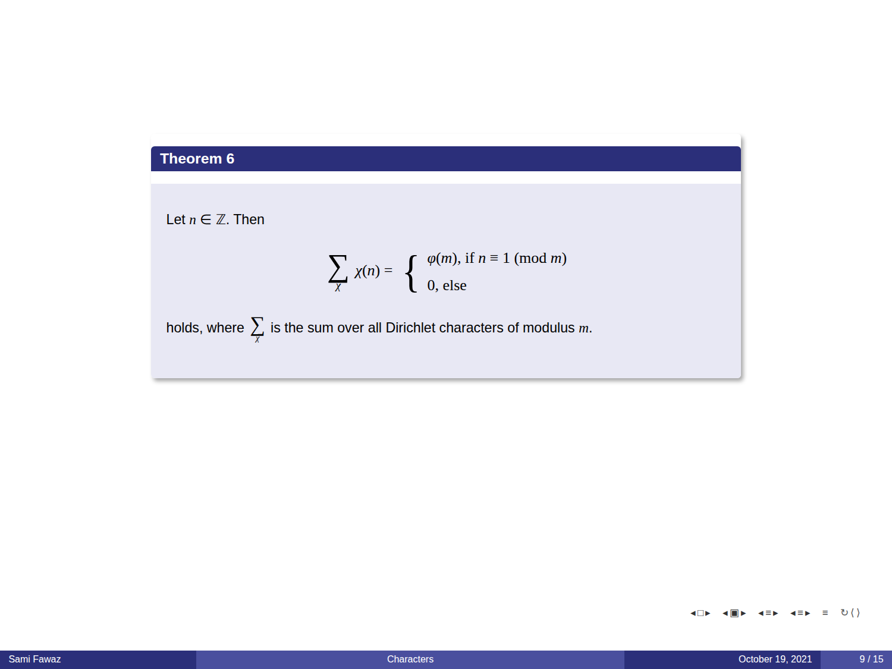Theorem 6
Let n ∈ ℤ. Then
∑ χ χ(n) = {
φ(m), if n ≡ 1 (mod m)
0, else
holds, where ∑ χ is the sum over all Dirichlet characters of modulus m.
◂□▸ ◂▣▸ ◂≡▸ ◂≡▸ ≡ ↻⟨⟩
Sami Fawaz
Characters
October 19, 2021
9 / 15